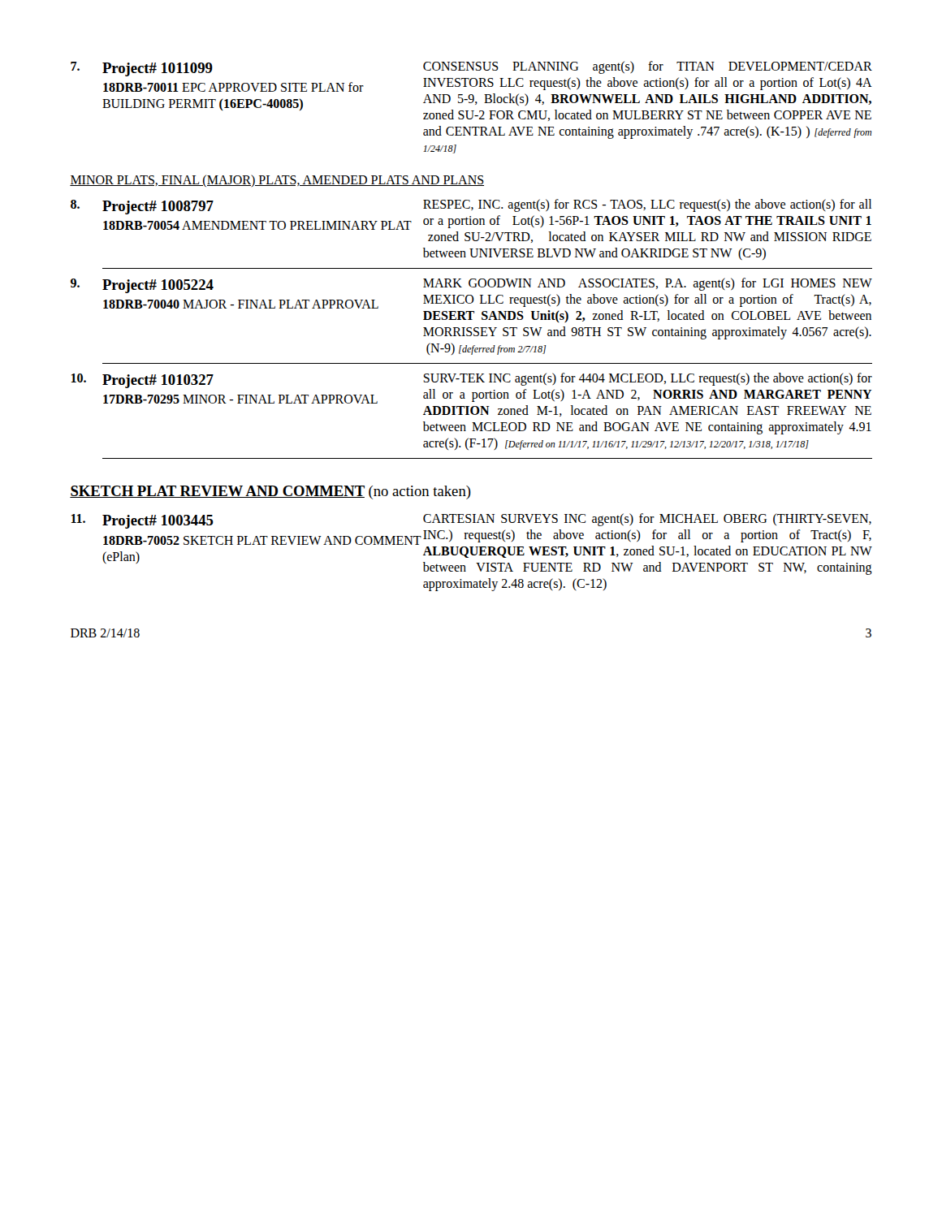| 7. | Project# 1011099 18DRB-70011 EPC APPROVED SITE PLAN for BUILDING PERMIT (16EPC-40085) | CONSENSUS PLANNING agent(s) for TITAN DEVELOPMENT/CEDAR INVESTORS LLC request(s) the above action(s) for all or a portion of Lot(s) 4A AND 5-9, Block(s) 4, BROWNWELL AND LAILS HIGHLAND ADDITION, zoned SU-2 FOR CMU, located on MULBERRY ST NE between COPPER AVE NE and CENTRAL AVE NE containing approximately .747 acre(s). (K-15) ) [deferred from 1/24/18] |
MINOR PLATS, FINAL (MAJOR) PLATS, AMENDED PLATS AND PLANS
| 8. | Project# 1008797 18DRB-70054 AMENDMENT TO PRELIMINARY PLAT | RESPEC, INC. agent(s) for RCS - TAOS, LLC request(s) the above action(s) for all or a portion of Lot(s) 1-56P-1 TAOS UNIT 1, TAOS AT THE TRAILS UNIT 1 zoned SU-2/VTRD, located on KAYSER MILL RD NW and MISSION RIDGE between UNIVERSE BLVD NW and OAKRIDGE ST NW (C-9) |
| 9. | Project# 1005224 18DRB-70040 MAJOR - FINAL PLAT APPROVAL | MARK GOODWIN AND ASSOCIATES, P.A. agent(s) for LGI HOMES NEW MEXICO LLC request(s) the above action(s) for all or a portion of Tract(s) A, DESERT SANDS Unit(s) 2, zoned R-LT, located on COLOBEL AVE between MORRISSEY ST SW and 98TH ST SW containing approximately 4.0567 acre(s). (N-9) [deferred from 2/7/18] |
| 10. | Project# 1010327 17DRB-70295 MINOR - FINAL PLAT APPROVAL | SURV-TEK INC agent(s) for 4404 MCLEOD, LLC request(s) the above action(s) for all or a portion of Lot(s) 1-A AND 2, NORRIS AND MARGARET PENNY ADDITION zoned M-1, located on PAN AMERICAN EAST FREEWAY NE between MCLEOD RD NE and BOGAN AVE NE containing approximately 4.91 acre(s). (F-17) [Deferred on 11/1/17, 11/16/17, 11/29/17, 12/13/17, 12/20/17, 1/318, 1/17/18] |
SKETCH PLAT REVIEW AND COMMENT (no action taken)
| 11. | Project# 1003445 18DRB-70052 SKETCH PLAT REVIEW AND COMMENT (ePlan) | CARTESIAN SURVEYS INC agent(s) for MICHAEL OBERG (THIRTY-SEVEN, INC.) request(s) the above action(s) for all or a portion of Tract(s) F, ALBUQUERQUE WEST, UNIT 1 , zoned SU-1, located on EDUCATION PL NW between VISTA FUENTE RD NW and DAVENPORT ST NW, containing approximately 2.48 acre(s). (C-12) |
DRB 2/14/18
3